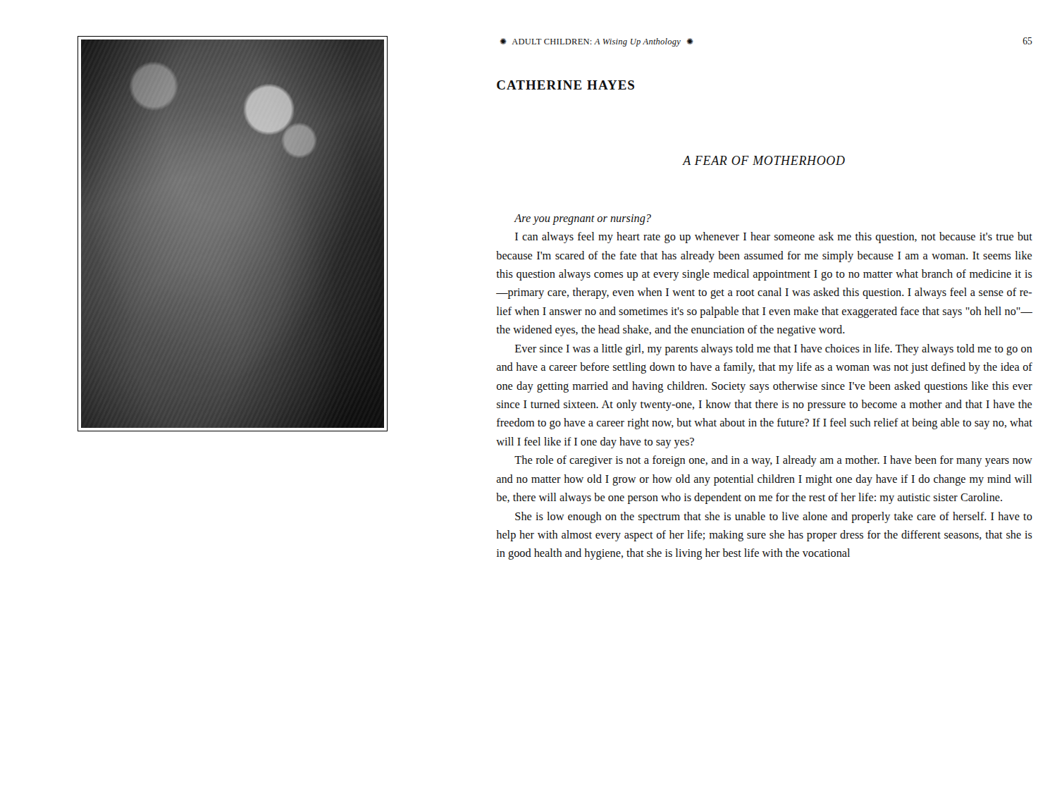✺ ADULT CHILDREN: A Wising Up Anthology ✺ 65
Catherine Hayes
A Fear of Motherhood
Are you pregnant or nursing?
I can always feel my heart rate go up whenever I hear someone ask me this question, not because it's true but because I'm scared of the fate that has already been assumed for me simply because I am a woman. It seems like this question always comes up at every single medical appointment I go to no matter what branch of medicine it is—primary care, therapy, even when I went to get a root canal I was asked this question. I always feel a sense of relief when I answer no and sometimes it's so palpable that I even make that exaggerated face that says "oh hell no"—the widened eyes, the head shake, and the enunciation of the negative word.
Ever since I was a little girl, my parents always told me that I have choices in life. They always told me to go on and have a career before settling down to have a family, that my life as a woman was not just defined by the idea of one day getting married and having children. Society says otherwise since I've been asked questions like this ever since I turned sixteen. At only twenty-one, I know that there is no pressure to become a mother and that I have the freedom to go have a career right now, but what about in the future? If I feel such relief at being able to say no, what will I feel like if I one day have to say yes?
The role of caregiver is not a foreign one, and in a way, I already am a mother. I have been for many years now and no matter how old I grow or how old any potential children I might one day have if I do change my mind will be, there will always be one person who is dependent on me for the rest of her life: my autistic sister Caroline.
She is low enough on the spectrum that she is unable to live alone and properly take care of herself. I have to help her with almost every aspect of her life; making sure she has proper dress for the different seasons, that she is in good health and hygiene, that she is living her best life with the vocational